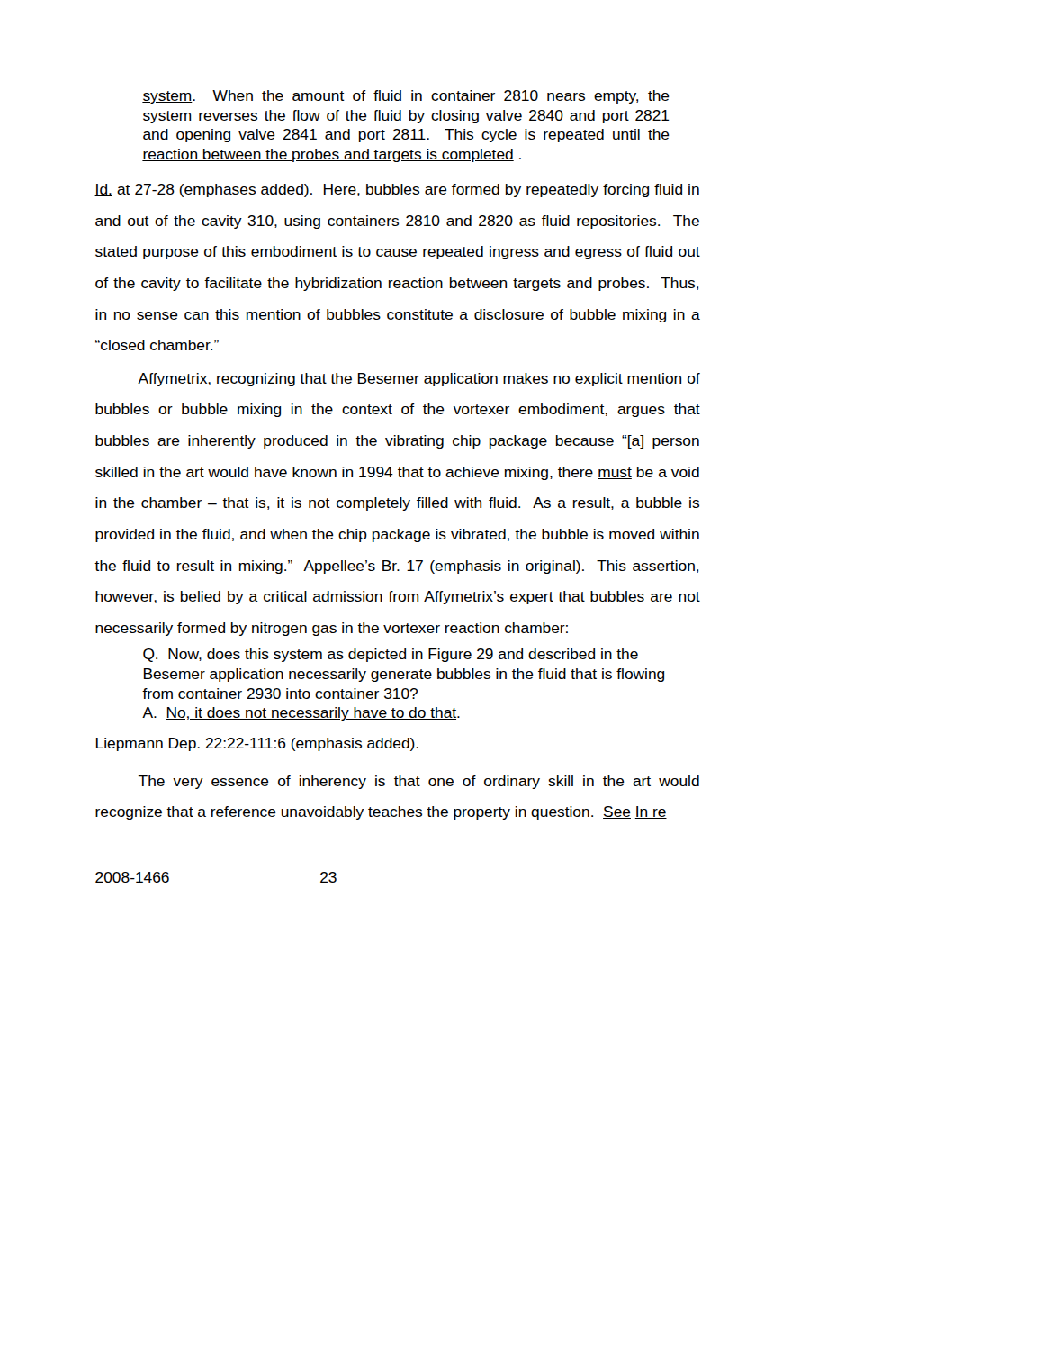system. When the amount of fluid in container 2810 nears empty, the system reverses the flow of the fluid by closing valve 2840 and port 2821 and opening valve 2841 and port 2811. This cycle is repeated until the reaction between the probes and targets is completed .
Id. at 27-28 (emphases added). Here, bubbles are formed by repeatedly forcing fluid in and out of the cavity 310, using containers 2810 and 2820 as fluid repositories. The stated purpose of this embodiment is to cause repeated ingress and egress of fluid out of the cavity to facilitate the hybridization reaction between targets and probes. Thus, in no sense can this mention of bubbles constitute a disclosure of bubble mixing in a “closed chamber.”
Affymetrix, recognizing that the Besemer application makes no explicit mention of bubbles or bubble mixing in the context of the vortexer embodiment, argues that bubbles are inherently produced in the vibrating chip package because “[a] person skilled in the art would have known in 1994 that to achieve mixing, there must be a void in the chamber – that is, it is not completely filled with fluid. As a result, a bubble is provided in the fluid, and when the chip package is vibrated, the bubble is moved within the fluid to result in mixing.” Appellee’s Br. 17 (emphasis in original). This assertion, however, is belied by a critical admission from Affymetrix’s expert that bubbles are not necessarily formed by nitrogen gas in the vortexer reaction chamber:
Q. Now, does this system as depicted in Figure 29 and described in the Besemer application necessarily generate bubbles in the fluid that is flowing from container 2930 into container 310?
A. No, it does not necessarily have to do that.
Liepmann Dep. 22:22-111:6 (emphasis added).
The very essence of inherency is that one of ordinary skill in the art would recognize that a reference unavoidably teaches the property in question. See In re
2008-1466
23